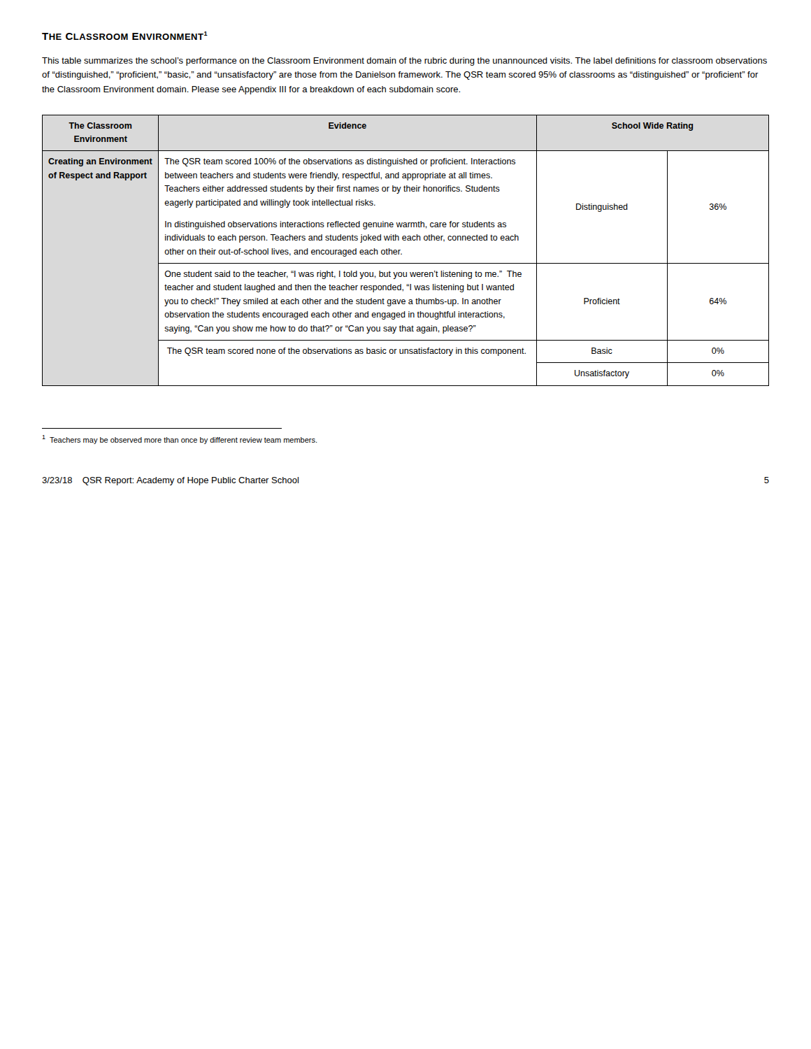THE CLASSROOM ENVIRONMENT1
This table summarizes the school’s performance on the Classroom Environment domain of the rubric during the unannounced visits. The label definitions for classroom observations of “distinguished,” “proficient,” “basic,” and “unsatisfactory” are those from the Danielson framework. The QSR team scored 95% of classrooms as “distinguished” or “proficient” for the Classroom Environment domain. Please see Appendix III for a breakdown of each subdomain score.
| The Classroom Environment | Evidence | School Wide Rating |
| --- | --- | --- |
| Creating an Environment of Respect and Rapport | The QSR team scored 100% of the observations as distinguished or proficient. Interactions between teachers and students were friendly, respectful, and appropriate at all times. Teachers either addressed students by their first names or by their honorifics. Students eagerly participated and willingly took intellectual risks. In distinguished observations interactions reflected genuine warmth, care for students as individuals to each person. Teachers and students joked with each other, connected to each other on their out-of-school lives, and encouraged each other. | Distinguished | 36% |
| One student said to the teacher, “I was right, I told you, but you weren’t listening to me.” The teacher and student laughed and then the teacher responded, “I was listening but I wanted you to check!” They smiled at each other and the student gave a thumbs-up. In another observation the students encouraged each other and engaged in thoughtful interactions, saying, “Can you show me how to do that?” or “Can you say that again, please?” | Proficient | 64% |
| The QSR team scored none of the observations as basic or unsatisfactory in this component. | Basic | 0% |
| Unsatisfactory | 0% |
1 Teachers may be observed more than once by different review team members.
3/23/18 QSR Report: Academy of Hope Public Charter School 5